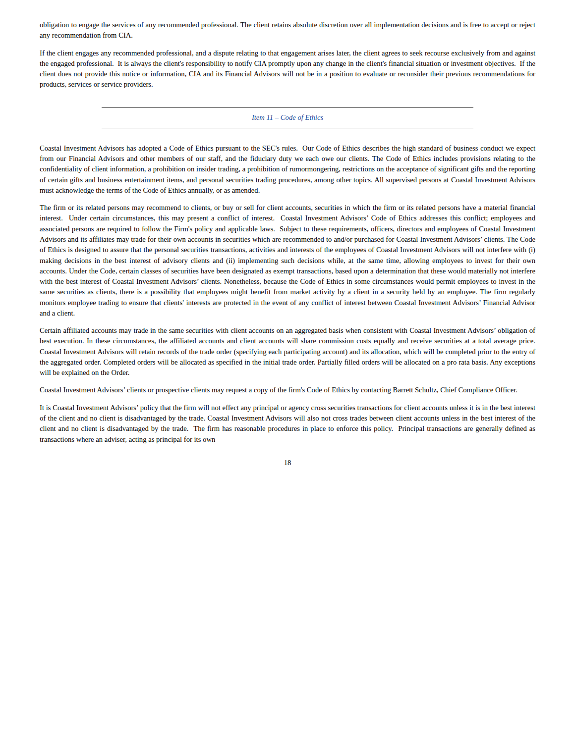obligation to engage the services of any recommended professional. The client retains absolute discretion over all implementation decisions and is free to accept or reject any recommendation from CIA.
If the client engages any recommended professional, and a dispute relating to that engagement arises later, the client agrees to seek recourse exclusively from and against the engaged professional. It is always the client's responsibility to notify CIA promptly upon any change in the client's financial situation or investment objectives. If the client does not provide this notice or information, CIA and its Financial Advisors will not be in a position to evaluate or reconsider their previous recommendations for products, services or service providers.
Item 11 – Code of Ethics
Coastal Investment Advisors has adopted a Code of Ethics pursuant to the SEC's rules. Our Code of Ethics describes the high standard of business conduct we expect from our Financial Advisors and other members of our staff, and the fiduciary duty we each owe our clients. The Code of Ethics includes provisions relating to the confidentiality of client information, a prohibition on insider trading, a prohibition of rumormongering, restrictions on the acceptance of significant gifts and the reporting of certain gifts and business entertainment items, and personal securities trading procedures, among other topics. All supervised persons at Coastal Investment Advisors must acknowledge the terms of the Code of Ethics annually, or as amended.
The firm or its related persons may recommend to clients, or buy or sell for client accounts, securities in which the firm or its related persons have a material financial interest. Under certain circumstances, this may present a conflict of interest. Coastal Investment Advisors’ Code of Ethics addresses this conflict; employees and associated persons are required to follow the Firm's policy and applicable laws. Subject to these requirements, officers, directors and employees of Coastal Investment Advisors and its affiliates may trade for their own accounts in securities which are recommended to and/or purchased for Coastal Investment Advisors’ clients. The Code of Ethics is designed to assure that the personal securities transactions, activities and interests of the employees of Coastal Investment Advisors will not interfere with (i) making decisions in the best interest of advisory clients and (ii) implementing such decisions while, at the same time, allowing employees to invest for their own accounts. Under the Code, certain classes of securities have been designated as exempt transactions, based upon a determination that these would materially not interfere with the best interest of Coastal Investment Advisors’ clients. Nonetheless, because the Code of Ethics in some circumstances would permit employees to invest in the same securities as clients, there is a possibility that employees might benefit from market activity by a client in a security held by an employee. The firm regularly monitors employee trading to ensure that clients' interests are protected in the event of any conflict of interest between Coastal Investment Advisors’ Financial Advisor and a client.
Certain affiliated accounts may trade in the same securities with client accounts on an aggregated basis when consistent with Coastal Investment Advisors’ obligation of best execution. In these circumstances, the affiliated accounts and client accounts will share commission costs equally and receive securities at a total average price. Coastal Investment Advisors will retain records of the trade order (specifying each participating account) and its allocation, which will be completed prior to the entry of the aggregated order. Completed orders will be allocated as specified in the initial trade order. Partially filled orders will be allocated on a pro rata basis. Any exceptions will be explained on the Order.
Coastal Investment Advisors’ clients or prospective clients may request a copy of the firm's Code of Ethics by contacting Barrett Schultz, Chief Compliance Officer.
It is Coastal Investment Advisors’ policy that the firm will not effect any principal or agency cross securities transactions for client accounts unless it is in the best interest of the client and no client is disadvantaged by the trade. Coastal Investment Advisors will also not cross trades between client accounts unless in the best interest of the client and no client is disadvantaged by the trade. The firm has reasonable procedures in place to enforce this policy. Principal transactions are generally defined as transactions where an adviser, acting as principal for its own
18